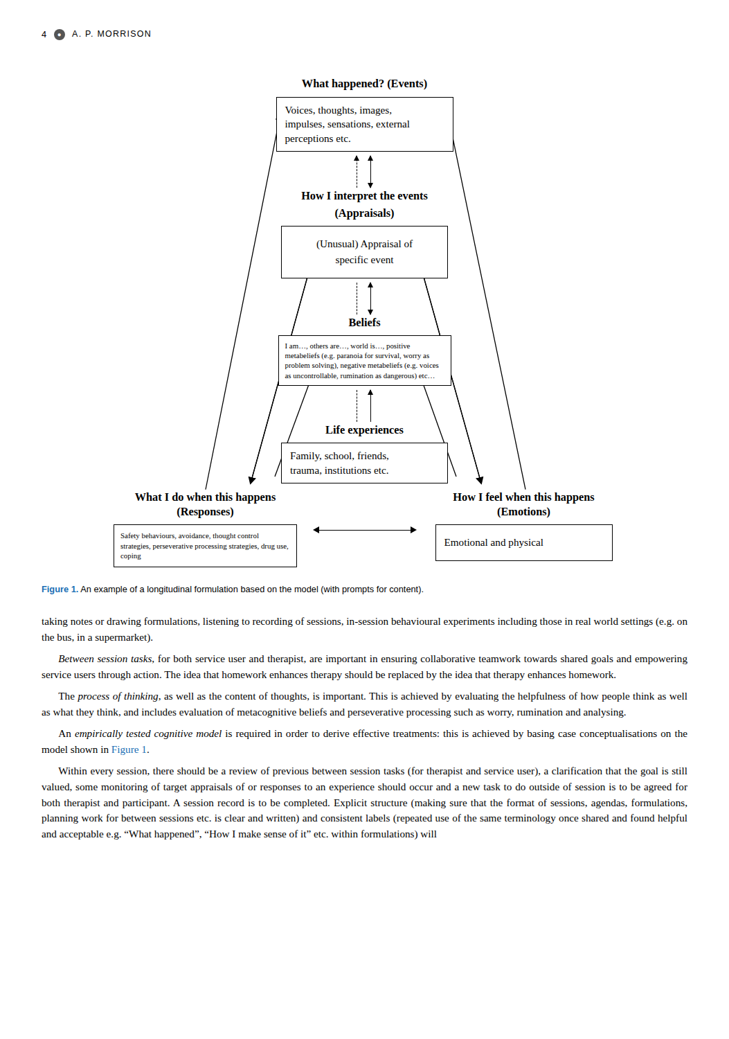4 ● A. P. MORRISON
What happened? (Events)
Voices, thoughts, images,
impulses, sensations, external
perceptions etc.
How I interpret the events
(Appraisals)
(Unusual) Appraisal of
specific event
Beliefs
I am…, others are…, world is…, positive metabeliefs (e.g. paranoia for survival, worry as problem solving), negative metabeliefs (e.g. voices as uncontrollable, rumination as dangerous) etc…
Life experiences
Family, school, friends,
trauma, institutions etc.
What I do when this happens
(Responses)
Safety behaviours, avoidance, thought control strategies, perseverative processing strategies, drug use, coping
How I feel when this happens
(Emotions)
Emotional and physical
Figure 1. An example of a longitudinal formulation based on the model (with prompts for content).
taking notes or drawing formulations, listening to recording of sessions, in-session behavioural experiments including those in real world settings (e.g. on the bus, in a supermarket).
Between session tasks, for both service user and therapist, are important in ensuring collaborative teamwork towards shared goals and empowering service users through action. The idea that homework enhances therapy should be replaced by the idea that therapy enhances homework.
The process of thinking, as well as the content of thoughts, is important. This is achieved by evaluating the helpfulness of how people think as well as what they think, and includes evaluation of metacognitive beliefs and perseverative processing such as worry, rumination and analysing.
An empirically tested cognitive model is required in order to derive effective treatments: this is achieved by basing case conceptualisations on the model shown in Figure 1.
Within every session, there should be a review of previous between session tasks (for therapist and service user), a clarification that the goal is still valued, some monitoring of target appraisals of or responses to an experience should occur and a new task to do outside of session is to be agreed for both therapist and participant. A session record is to be completed. Explicit structure (making sure that the format of sessions, agendas, formulations, planning work for between sessions etc. is clear and written) and consistent labels (repeated use of the same terminology once shared and found helpful and acceptable e.g. “What happened”, “How I make sense of it” etc. within formulations) will